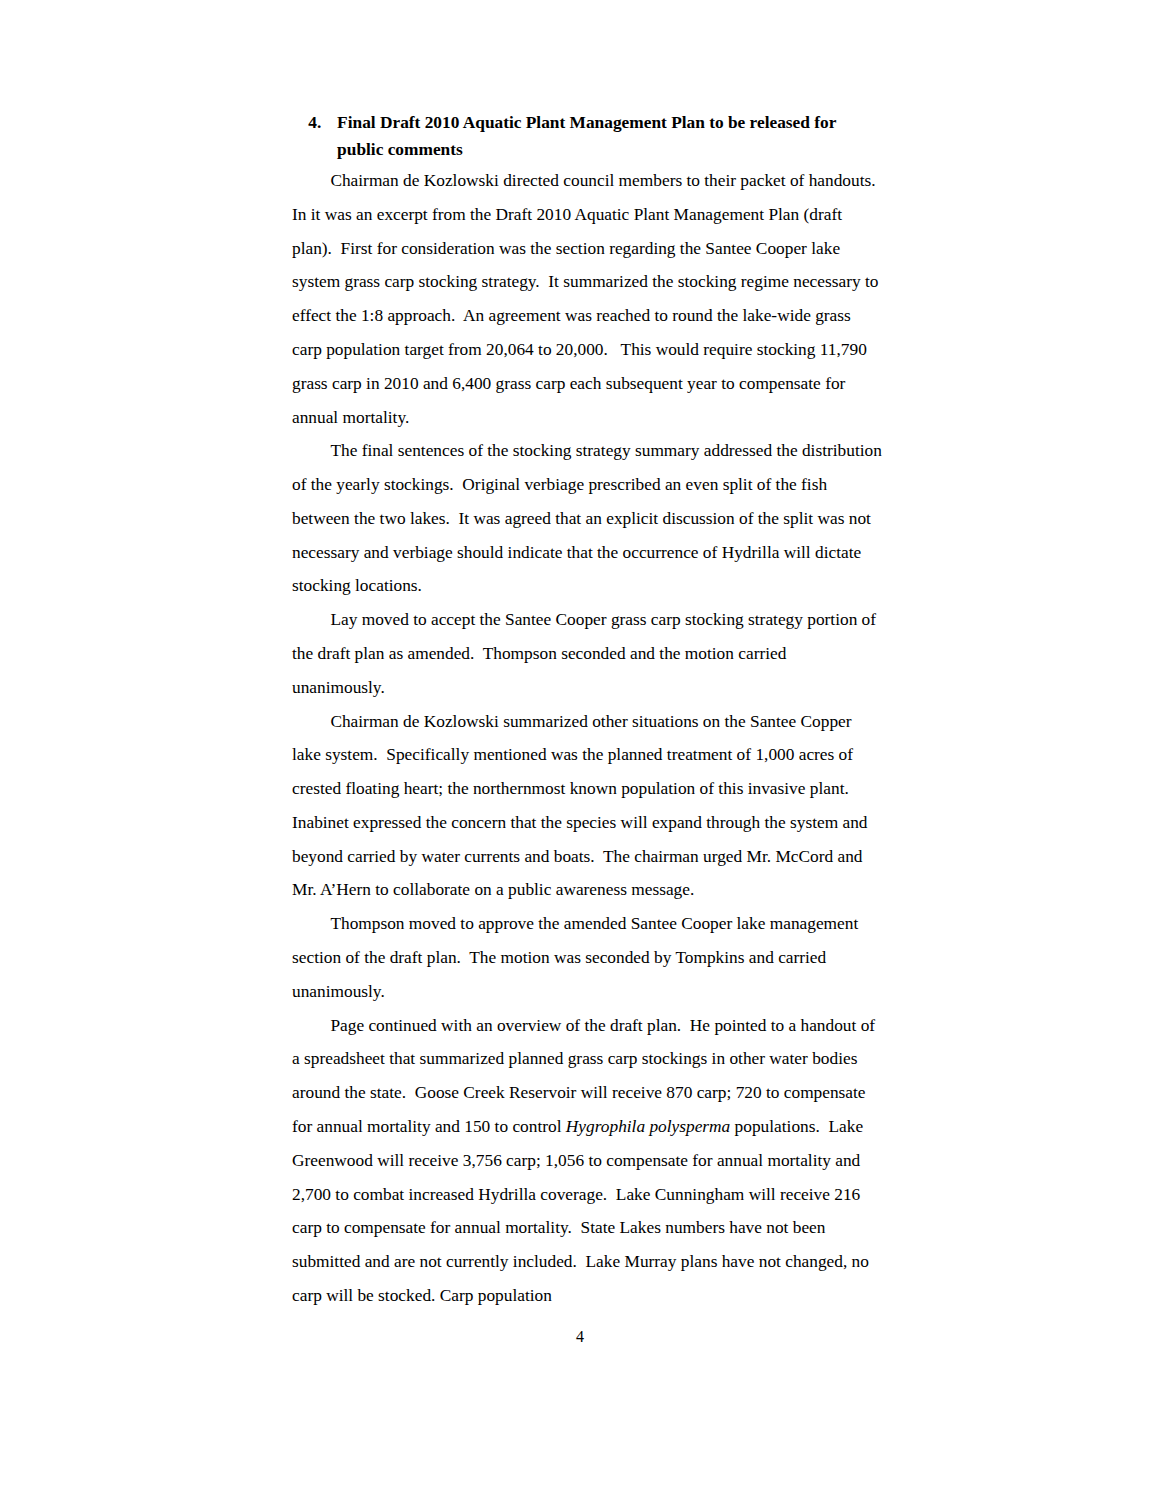Final Draft 2010 Aquatic Plant Management Plan to be released for public comments
Chairman de Kozlowski directed council members to their packet of handouts. In it was an excerpt from the Draft 2010 Aquatic Plant Management Plan (draft plan). First for consideration was the section regarding the Santee Cooper lake system grass carp stocking strategy. It summarized the stocking regime necessary to effect the 1:8 approach. An agreement was reached to round the lake-wide grass carp population target from 20,064 to 20,000. This would require stocking 11,790 grass carp in 2010 and 6,400 grass carp each subsequent year to compensate for annual mortality.
The final sentences of the stocking strategy summary addressed the distribution of the yearly stockings. Original verbiage prescribed an even split of the fish between the two lakes. It was agreed that an explicit discussion of the split was not necessary and verbiage should indicate that the occurrence of Hydrilla will dictate stocking locations.
Lay moved to accept the Santee Cooper grass carp stocking strategy portion of the draft plan as amended. Thompson seconded and the motion carried unanimously.
Chairman de Kozlowski summarized other situations on the Santee Copper lake system. Specifically mentioned was the planned treatment of 1,000 acres of crested floating heart; the northernmost known population of this invasive plant. Inabinet expressed the concern that the species will expand through the system and beyond carried by water currents and boats. The chairman urged Mr. McCord and Mr. A’Hern to collaborate on a public awareness message.
Thompson moved to approve the amended Santee Cooper lake management section of the draft plan. The motion was seconded by Tompkins and carried unanimously.
Page continued with an overview of the draft plan. He pointed to a handout of a spreadsheet that summarized planned grass carp stockings in other water bodies around the state. Goose Creek Reservoir will receive 870 carp; 720 to compensate for annual mortality and 150 to control Hygrophila polysperma populations. Lake Greenwood will receive 3,756 carp; 1,056 to compensate for annual mortality and 2,700 to combat increased Hydrilla coverage. Lake Cunningham will receive 216 carp to compensate for annual mortality. State Lakes numbers have not been submitted and are not currently included. Lake Murray plans have not changed, no carp will be stocked. Carp population
4